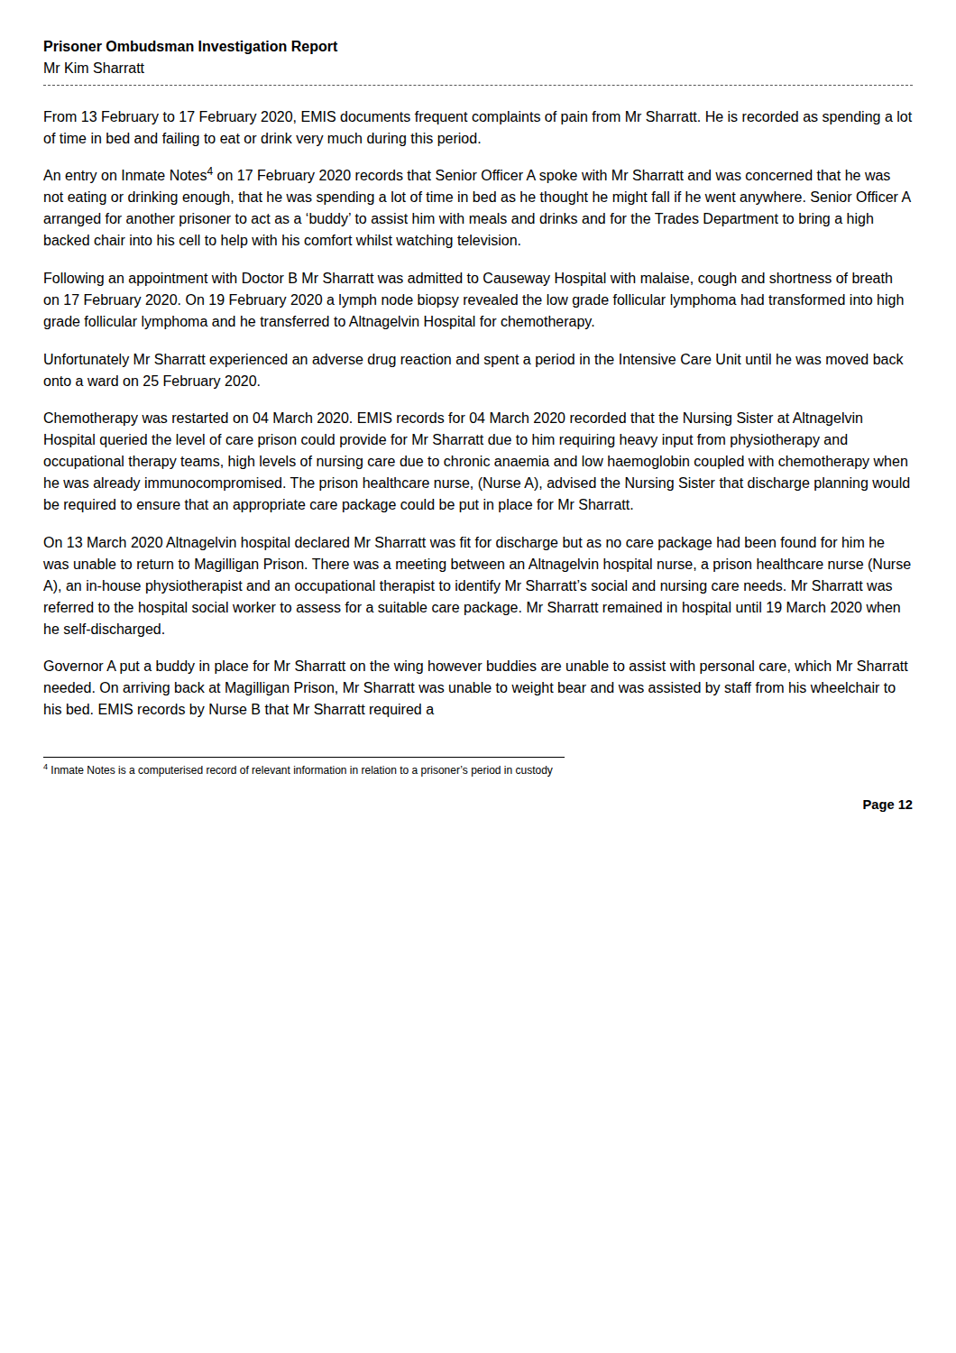Prisoner Ombudsman Investigation Report
Mr Kim Sharratt
From 13 February to 17 February 2020, EMIS documents frequent complaints of pain from Mr Sharratt. He is recorded as spending a lot of time in bed and failing to eat or drink very much during this period.
An entry on Inmate Notes4 on 17 February 2020 records that Senior Officer A spoke with Mr Sharratt and was concerned that he was not eating or drinking enough, that he was spending a lot of time in bed as he thought he might fall if he went anywhere. Senior Officer A arranged for another prisoner to act as a ‘buddy’ to assist him with meals and drinks and for the Trades Department to bring a high backed chair into his cell to help with his comfort whilst watching television.
Following an appointment with Doctor B Mr Sharratt was admitted to Causeway Hospital with malaise, cough and shortness of breath on 17 February 2020. On 19 February 2020 a lymph node biopsy revealed the low grade follicular lymphoma had transformed into high grade follicular lymphoma and he transferred to Altnagelvin Hospital for chemotherapy.
Unfortunately Mr Sharratt experienced an adverse drug reaction and spent a period in the Intensive Care Unit until he was moved back onto a ward on 25 February 2020.
Chemotherapy was restarted on 04 March 2020. EMIS records for 04 March 2020 recorded that the Nursing Sister at Altnagelvin Hospital queried the level of care prison could provide for Mr Sharratt due to him requiring heavy input from physiotherapy and occupational therapy teams, high levels of nursing care due to chronic anaemia and low haemoglobin coupled with chemotherapy when he was already immunocompromised. The prison healthcare nurse, (Nurse A), advised the Nursing Sister that discharge planning would be required to ensure that an appropriate care package could be put in place for Mr Sharratt.
On 13 March 2020 Altnagelvin hospital declared Mr Sharratt was fit for discharge but as no care package had been found for him he was unable to return to Magilligan Prison. There was a meeting between an Altnagelvin hospital nurse, a prison healthcare nurse (Nurse A), an in-house physiotherapist and an occupational therapist to identify Mr Sharratt’s social and nursing care needs. Mr Sharratt was referred to the hospital social worker to assess for a suitable care package. Mr Sharratt remained in hospital until 19 March 2020 when he self-discharged.
Governor A put a buddy in place for Mr Sharratt on the wing however buddies are unable to assist with personal care, which Mr Sharratt needed. On arriving back at Magilligan Prison, Mr Sharratt was unable to weight bear and was assisted by staff from his wheelchair to his bed. EMIS records by Nurse B that Mr Sharratt required a
4 Inmate Notes is a computerised record of relevant information in relation to a prisoner’s period in custody
Page 12